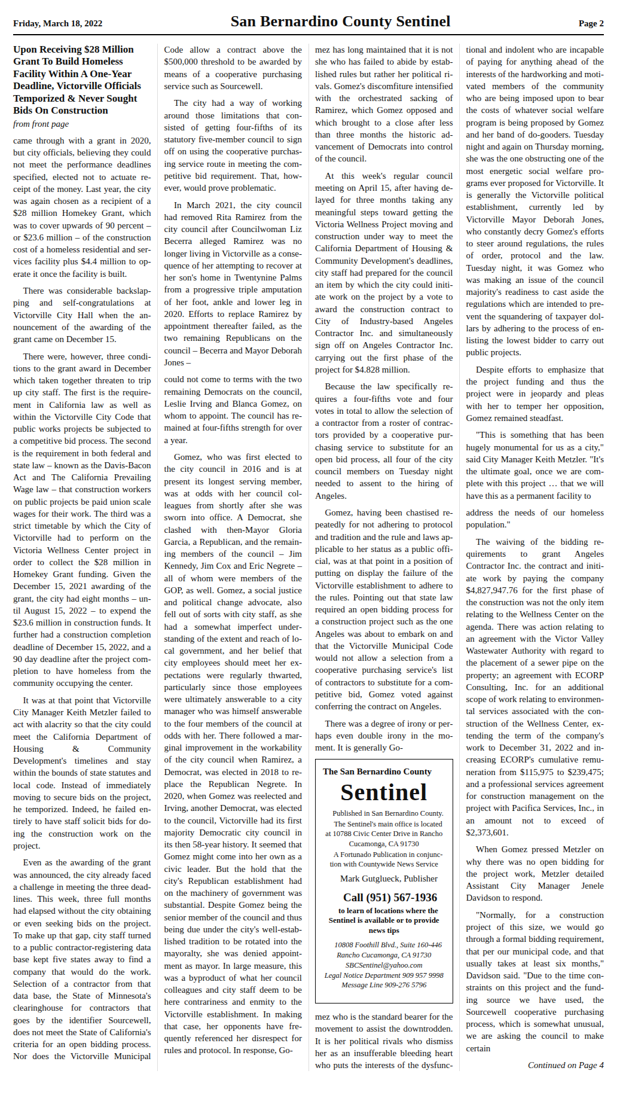Friday, March 18, 2022
San Bernardino County Sentinel
Page 2
Upon Receiving $28 Million Grant To Build Homeless Facility Within A One-Year Deadline, Victorville Officials Temporized & Never Sought Bids On Construction from front page
came through with a grant in 2020, but city officials, believing they could not meet the performance deadlines specified, elected not to actuate receipt of the money. Last year, the city was again chosen as a recipient of a $28 million Homekey Grant, which was to cover upwards of 90 percent – or $23.6 million – of the construction cost of a homeless residential and services facility plus $4.4 million to operate it once the facility is built.
There was considerable backslapping and self-congratulations at Victorville City Hall when the announcement of the awarding of the grant came on December 15.
There were, however, three conditions to the grant award in December which taken together threaten to trip up city staff. The first is the requirement in California law as well as within the Victorville City Code that public works projects be subjected to a competitive bid process. The second is the requirement in both federal and state law – known as the Davis-Bacon Act and The California Prevailing Wage law – that construction workers on public projects be paid union scale wages for their work. The third was a strict timetable by which the City of Victorville had to perform on the Victoria Wellness Center project in order to collect the $28 million in Homekey Grant funding. Given the December 15, 2021 awarding of the grant, the city had eight months – until August 15, 2022 – to expend the $23.6 million in construction funds. It further had a construction completion deadline of December 15, 2022, and a 90 day deadline after the project completion to have homeless from the community occupying the center.
It was at that point that Victorville City Manager Keith Metzler failed to act with alacrity so that the city could meet the California Department of Housing & Community Development's timelines and stay within the bounds of state statutes and local code. Instead of immediately moving to secure bids on the project, he temporized. Indeed, he failed entirely to have staff solicit bids for doing the construction work on the project.
Even as the awarding of the grant was announced, the city already faced a challenge in meeting the three deadlines. This week, three full months had elapsed without the city obtaining or even seeking bids on the project. To make up that gap, city staff turned to a public contractor-registering data base kept five states away to find a company that would do the work. Selection of a contractor from that data base, the State of Minnesota's clearinghouse for contractors that goes by the identifier Sourcewell, does not meet the State of California's criteria for an open bidding process. Nor does the Victorville Municipal Code allow a contract above the $500,000 threshold to be awarded by means of a cooperative purchasing service such as Sourcewell.
The city had a way of working around those limitations that consisted of getting four-fifths of its statutory five-member council to sign off on using the cooperative purchasing service route in meeting the competitive bid requirement. That, however, would prove problematic.
In March 2021, the city council had removed Rita Ramirez from the city council after Councilwoman Liz Becerra alleged Ramirez was no longer living in Victorville as a consequence of her attempting to recover at her son's home in Twentynine Palms from a progressive triple amputation of her foot, ankle and lower leg in 2020. Efforts to replace Ramirez by appointment thereafter failed, as the two remaining Republicans on the council – Becerra and Mayor Deborah Jones –
could not come to terms with the two remaining Democrats on the council, Leslie Irving and Blanca Gomez, on whom to appoint. The council has remained at four-fifths strength for over a year.
Gomez, who was first elected to the city council in 2016 and is at present its longest serving member, was at odds with her council colleagues from shortly after she was sworn into office. A Democrat, she clashed with then-Mayor Gloria Garcia, a Republican, and the remaining members of the council – Jim Kennedy, Jim Cox and Eric Negrete – all of whom were members of the GOP, as well. Gomez, a social justice and political change advocate, also fell out of sorts with city staff, as she had a somewhat imperfect understanding of the extent and reach of local government, and her belief that city employees should meet her expectations were regularly thwarted, particularly since those employees were ultimately answerable to a city manager who was himself answerable to the four members of the council at odds with her. There followed a marginal improvement in the workability of the city council when Ramirez, a Democrat, was elected in 2018 to replace the Republican Negrete. In 2020, when Gomez was reelected and Irving, another Democrat, was elected to the council, Victorville had its first majority Democratic city council in its then 58-year history. It seemed that Gomez might come into her own as a civic leader. But the hold that the city's Republican establishment had on the machinery of government was substantial. Despite Gomez being the senior member of the council and thus being due under the city's well-established tradition to be rotated into the mayoralty, she was denied appointment as mayor. In large measure, this was a byproduct of what her council colleagues and city staff deem to be here contrariness and enmity to the Victorville establishment. In making that case, her opponents have frequently referenced her disrespect for rules and protocol. In response, Go-
mez has long maintained that it is not she who has failed to abide by established rules but rather her political rivals. Gomez's discomfiture intensified with the orchestrated sacking of Ramirez, which Gomez opposed and which brought to a close after less than three months the historic advancement of Democrats into control of the council.
At this week's regular council meeting on April 15, after having delayed for three months taking any meaningful steps toward getting the Victoria Wellness Project moving and construction under way to meet the California Department of Housing & Community Development's deadlines, city staff had prepared for the council an item by which the city could initiate work on the project by a vote to award the construction contract to City of Industry-based Angeles Contractor Inc. and simultaneously sign off on Angeles Contractor Inc. carrying out the first phase of the project for $4.828 million.
Because the law specifically requires a four-fifths vote and four votes in total to allow the selection of a contractor from a roster of contractors provided by a cooperative purchasing service to substitute for an open bid process, all four of the city council members on Tuesday night needed to assent to the hiring of Angeles.
Gomez, having been chastised repeatedly for not adhering to protocol and tradition and the rule and laws applicable to her status as a public official, was at that point in a position of putting on display the failure of the Victorville establishment to adhere to the rules. Pointing out that state law required an open bidding process for a construction project such as the one Angeles was about to embark on and that the Victorville Municipal Code would not allow a selection from a cooperative purchasing service's list of contractors to substitute for a competitive bid, Gomez voted against conferring the contract on Angeles.
There was a degree of irony or perhaps even double irony in the moment. It is generally Go-
The San Bernardino County
Sentinel
Published in San Bernardino County.
The Sentinel's main office is located at 10788 Civic Center Drive in Rancho Cucamonga, CA 91730
A Fortunado Publication in conjunction with Countywide News Service
Mark Gutglueck, Publisher
Call (951) 567-1936
to learn of locations where the Sentinel is available or to provide news tips
10808 Foothill Blvd., Suite 160-446
Rancho Cucamonga, CA 91730
SBCSentinel@yahoo.com
Legal Notice Department 909 957 9998
Message Line 909-276 5796
mez who is the standard bearer for the movement to assist the downtrodden. It is her political rivals who dismiss her as an insufferable bleeding heart who puts the interests of the dysfunctional and indolent who are incapable of paying for anything ahead of the interests of the hardworking and motivated members of the community who are being imposed upon to bear the costs of whatever social welfare program is being proposed by Gomez and her band of do-gooders. Tuesday night and again on Thursday morning, she was the one obstructing one of the most energetic social welfare programs ever proposed for Victorville. It is generally the Victorville political establishment, currently led by Victorville Mayor Deborah Jones, who constantly decry Gomez's efforts to steer around regulations, the rules of order, protocol and the law. Tuesday night, it was Gomez who was making an issue of the council majority's readiness to cast aside the regulations which are intended to prevent the squandering of taxpayer dollars by adhering to the process of enlisting the lowest bidder to carry out public projects.
Despite efforts to emphasize that the project funding and thus the project were in jeopardy and pleas with her to temper her opposition, Gomez remained steadfast.
"This is something that has been hugely monumental for us as a city," said City Manager Keith Metzler. "It's the ultimate goal, once we are complete with this project … that we will have this as a permanent facility to
address the needs of our homeless population."
The waiving of the bidding requirements to grant Angeles Contractor Inc. the contract and initiate work by paying the company $4,827,947.76 for the first phase of the construction was not the only item relating to the Wellness Center on the agenda. There was action relating to an agreement with the Victor Valley Wastewater Authority with regard to the placement of a sewer pipe on the property; an agreement with ECORP Consulting, Inc. for an additional scope of work relating to environmental services associated with the construction of the Wellness Center, extending the term of the company's work to December 31, 2022 and increasing ECORP's cumulative remuneration from $115,975 to $239,475; and a professional services agreement for construction management on the project with Pacifica Services, Inc., in an amount not to exceed of $2,373,601.
When Gomez pressed Metzler on why there was no open bidding for the project work, Metzler detailed Assistant City Manager Jenele Davidson to respond.
"Normally, for a construction project of this size, we would go through a formal bidding requirement, that per our municipal code, and that usually takes at least six months," Davidson said. "Due to the time constraints on this project and the funding source we have used, the Sourcewell cooperative purchasing process, which is somewhat unusual, we are asking the council to make certain
Continued on Page 4